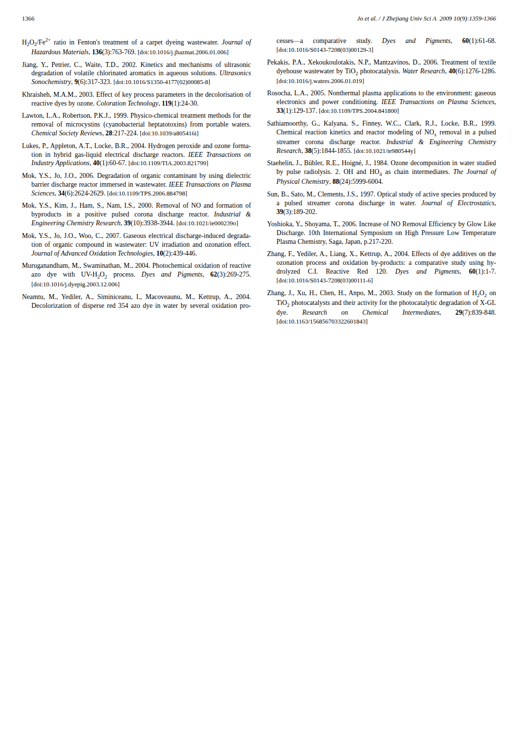1366 Jo et al. / J Zhejiang Univ Sci A 2009 10(9):1359-1366
H2O2/Fe2+ ratio in Fenton's treatment of a carpet dyeing wastewater. Journal of Hazardous Materials, 136(3):763-769. [doi:10.1016/j.jhazmat.2006.01.006]
Jiang, Y., Petrier, C., Waite, T.D., 2002. Kinetics and mechanisms of ultrasonic degradation of volatile chlorinated aromatics in aqueous solutions. Ultrasonics Sonochemistry, 9(6):317-323. [doi:10.1016/S1350-4177(02)00085-8]
Khraisheh, M.A.M., 2003. Effect of key process parameters in the decolorisation of reactive dyes by ozone. Coloration Technology, 119(1):24-30.
Lawton, L.A., Robertson, P.K.J., 1999. Physico-chemical treatment methods for the removal of microcystins (cyanobacterial heptatotoxins) from portable waters. Chemical Society Reviews, 28:217-224. [doi:10.1039/a805416i]
Lukes, P., Appleton, A.T., Locke, B.R., 2004. Hydrogen peroxide and ozone formation in hybrid gas-liquid electrical discharge reactors. IEEE Transactions on Industry Applications, 40(1):60-67. [doi:10.1109/TIA.2003.821799]
Mok, Y.S., Jo, J.O., 2006. Degradation of organic contaminant by using dielectric barrier discharge reactor immersed in wastewater. IEEE Transactions on Plasma Sciences, 34(6):2624-2629. [doi:10.1109/TPS.2006.884798]
Mok, Y.S., Kim, J., Ham, S., Nam, I.S., 2000. Removal of NO and formation of byproducts in a positive pulsed corona discharge reactor. Industrial & Engineering Chemistry Research, 39(10):3938-3944. [doi:10.1021/ie000239o]
Mok, Y.S., Jo, J.O., Woo, C., 2007. Gaseous electrical discharge-induced degradation of organic compound in wastewater: UV irradiation and ozonation effect. Journal of Advanced Oxidation Technologies, 10(2):439-446.
Muruganandham, M., Swaminathan, M., 2004. Photochemical oxidation of reactive azo dye with UV-H2O2 process. Dyes and Pigments, 62(3):269-275. [doi:10.1016/j.dyepig.2003.12.006]
Neamtu, M., Yediler, A., Siminiceanu, I., Macoveaunu, M., Kettrup, A., 2004. Decolorization of disperse red 354 azo dye in water by several oxidation processes—a comparative study. Dyes and Pigments, 60(1):61-68. [doi:10.1016/S0143-7208(03)00129-3]
Pekakis, P.A., Xekoukoulotakis, N.P., Mantzavinos, D., 2006. Treatment of textile dyehouse wastewater by TiO2 photocatalysis. Water Research, 40(6):1276-1286. [doi:10.1016/j.watres.2006.01.019]
Rosocha, L.A., 2005. Nonthermal plasma applications to the environment: gaseous electronics and power conditioning. IEEE Transactions on Plasma Sciences, 33(1):129-137. [doi:10.1109/TPS.2004.841800]
Sathiamoorthy, G., Kalyana, S., Finney, W.C., Clark, R.J., Locke, B.R., 1999. Chemical reaction kinetics and reactor modeling of NOx removal in a pulsed streamer corona discharge reactor. Industrial & Engineering Chemistry Research, 38(5):1844-1855. [doi:10.1021/ie980544y]
Staehelin, J., Bühler, R.E., Hoigné, J., 1984. Ozone decomposition in water studied by pulse radiolysis. 2. OH and HO4 as chain intermediates. The Journal of Physical Chemistry, 88(24):5999-6004.
Sun, B., Sato, M., Clements, J.S., 1997. Optical study of active species produced by a pulsed streamer corona discharge in water. Journal of Electrostatics, 39(3):189-202.
Yoshioka, Y., Shoyama, T., 2006. Increase of NO Removal Efficiency by Glow Like Discharge. 10th International Symposium on High Pressure Low Temperature Plasma Chemistry, Saga, Japan, p.217-220.
Zhang, F., Yediler, A., Liang, X., Kettrup, A., 2004. Effects of dye additives on the ozonation process and oxidation by-products: a comparative study using hydrolyzed C.I. Reactive Red 120. Dyes and Pigments, 60(1):1-7. [doi:10.1016/S0143-7208(03)00111-6]
Zhang, J., Xu, H., Chen, H., Anpo, M., 2003. Study on the formation of H2O2 on TiO2 photocatalysts and their activity for the photocatalytic degradation of X-GL dye. Research on Chemical Intermediates, 29(7):839-848. [doi:10.1163/156856703322601843]